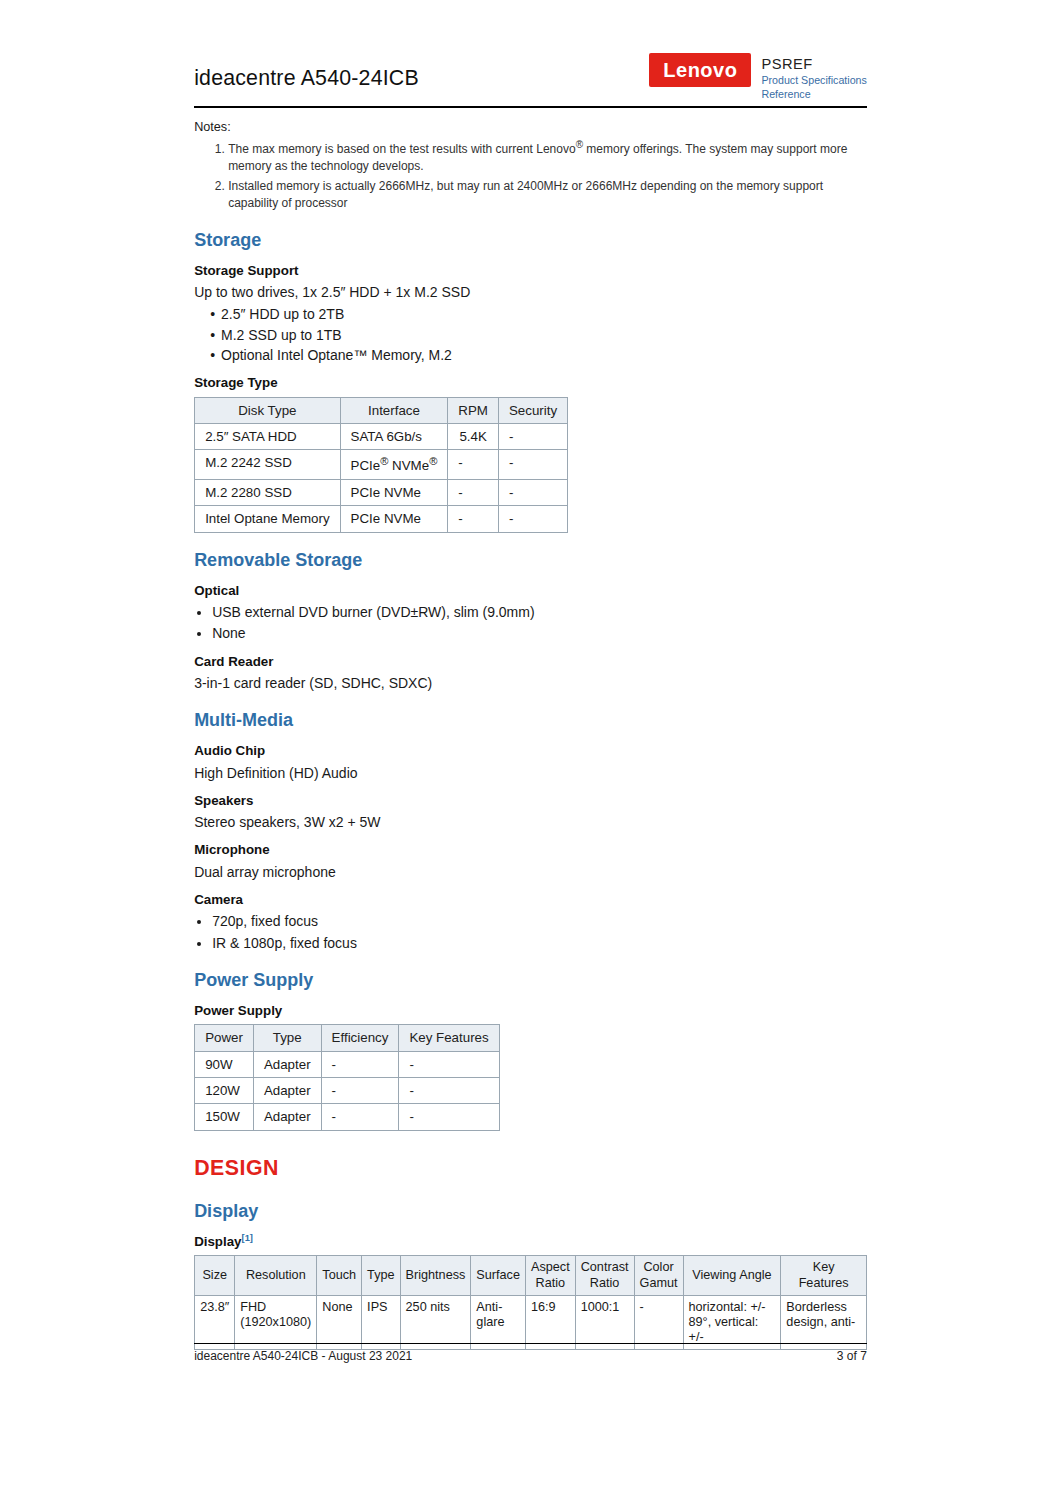ideacentre A540-24ICB
Lenovo
PSREF
Product Specifications
Reference
Notes:
The max memory is based on the test results with current Lenovo® memory offerings. The system may support more memory as the technology develops.
Installed memory is actually 2666MHz, but may run at 2400MHz or 2666MHz depending on the memory support capability of processor
Storage
Storage Support
Up to two drives, 1x 2.5″ HDD + 1x M.2 SSD
2.5″ HDD up to 2TB
M.2 SSD up to 1TB
Optional Intel Optane™ Memory, M.2
Storage Type
| Disk Type | Interface | RPM | Security |
| --- | --- | --- | --- |
| 2.5″ SATA HDD | SATA 6Gb/s | 5.4K | - |
| M.2 2242 SSD | PCIe ® NVMe ® | - | - |
| M.2 2280 SSD | PCIe NVMe | - | - |
| Intel Optane Memory | PCIe NVMe | - | - |
Removable Storage
Optical
USB external DVD burner (DVD±RW), slim (9.0mm)
None
Card Reader
3-in-1 card reader (SD, SDHC, SDXC)
Multi-Media
Audio Chip
High Definition (HD) Audio
Speakers
Stereo speakers, 3W x2 + 5W
Microphone
Dual array microphone
Camera
720p, fixed focus
IR & 1080p, fixed focus
Power Supply
Power Supply
| Power | Type | Efficiency | Key Features |
| --- | --- | --- | --- |
| 90W | Adapter | - | - |
| 120W | Adapter | - | - |
| 150W | Adapter | - | - |
DESIGN
Display
Display[1]
| Size | Resolution | Touch | Type | Brightness | Surface | Aspect Ratio | Contrast Ratio | Color Gamut | Viewing Angle | Key Features |
| --- | --- | --- | --- | --- | --- | --- | --- | --- | --- | --- |
| 23.8″ | FHD (1920x1080) | None | IPS | 250 nits | Anti- glare | 16:9 | 1000:1 | - | horizontal: +/- 89°, vertical: +/- | Borderless design, anti- |
ideacentre A540-24ICB - August 23 2021 3 of 7